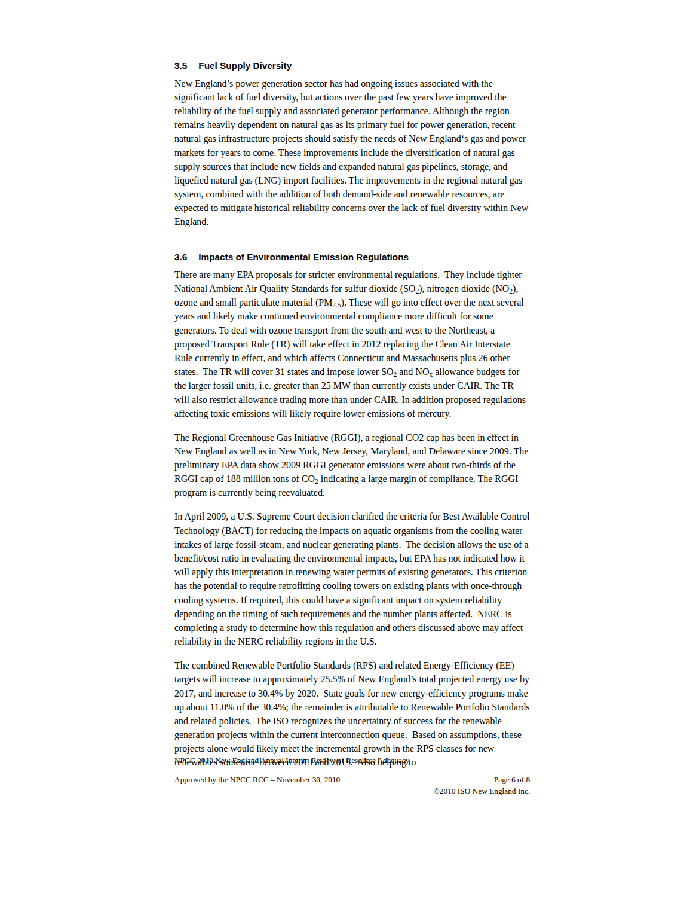3.5 Fuel Supply Diversity
New England’s power generation sector has had ongoing issues associated with the significant lack of fuel diversity, but actions over the past few years have improved the reliability of the fuel supply and associated generator performance. Although the region remains heavily dependent on natural gas as its primary fuel for power generation, recent natural gas infrastructure projects should satisfy the needs of New England‘s gas and power markets for years to come. These improvements include the diversification of natural gas supply sources that include new fields and expanded natural gas pipelines, storage, and liquefied natural gas (LNG) import facilities. The improvements in the regional natural gas system, combined with the addition of both demand-side and renewable resources, are expected to mitigate historical reliability concerns over the lack of fuel diversity within New England.
3.6 Impacts of Environmental Emission Regulations
There are many EPA proposals for stricter environmental regulations. They include tighter National Ambient Air Quality Standards for sulfur dioxide (SO2), nitrogen dioxide (NO2), ozone and small particulate material (PM2.5). These will go into effect over the next several years and likely make continued environmental compliance more difficult for some generators. To deal with ozone transport from the south and west to the Northeast, a proposed Transport Rule (TR) will take effect in 2012 replacing the Clean Air Interstate Rule currently in effect, and which affects Connecticut and Massachusetts plus 26 other states. The TR will cover 31 states and impose lower SO2 and NOx allowance budgets for the larger fossil units, i.e. greater than 25 MW than currently exists under CAIR. The TR will also restrict allowance trading more than under CAIR. In addition proposed regulations affecting toxic emissions will likely require lower emissions of mercury.
The Regional Greenhouse Gas Initiative (RGGI), a regional CO2 cap has been in effect in New England as well as in New York, New Jersey, Maryland, and Delaware since 2009. The preliminary EPA data show 2009 RGGI generator emissions were about two-thirds of the RGGI cap of 188 million tons of CO2 indicating a large margin of compliance. The RGGI program is currently being reevaluated.
In April 2009, a U.S. Supreme Court decision clarified the criteria for Best Available Control Technology (BACT) for reducing the impacts on aquatic organisms from the cooling water intakes of large fossil-steam, and nuclear generating plants. The decision allows the use of a benefit/cost ratio in evaluating the environmental impacts, but EPA has not indicated how it will apply this interpretation in renewing water permits of existing generators. This criterion has the potential to require retrofitting cooling towers on existing plants with once-through cooling systems. If required, this could have a significant impact on system reliability depending on the timing of such requirements and the number plants affected. NERC is completing a study to determine how this regulation and others discussed above may affect reliability in the NERC reliability regions in the U.S.
The combined Renewable Portfolio Standards (RPS) and related Energy-Efficiency (EE) targets will increase to approximately 25.5% of New England’s total projected energy use by 2017, and increase to 30.4% by 2020. State goals for new energy-efficiency programs make up about 11.0% of the 30.4%; the remainder is attributable to Renewable Portfolio Standards and related policies. The ISO recognizes the uncertainty of success for the renewable generation projects within the current interconnection queue. Based on assumptions, these projects alone would likely meet the incremental growth in the RPS classes for new renewables sometime between 2013 and 2015. Also helping to
NPCC 2010 New England Annual Interim Review of Resource Adequacy
Approved by the NPCC RCC – November 30, 2010
Page 6 of 8 ©2010 ISO New England Inc.